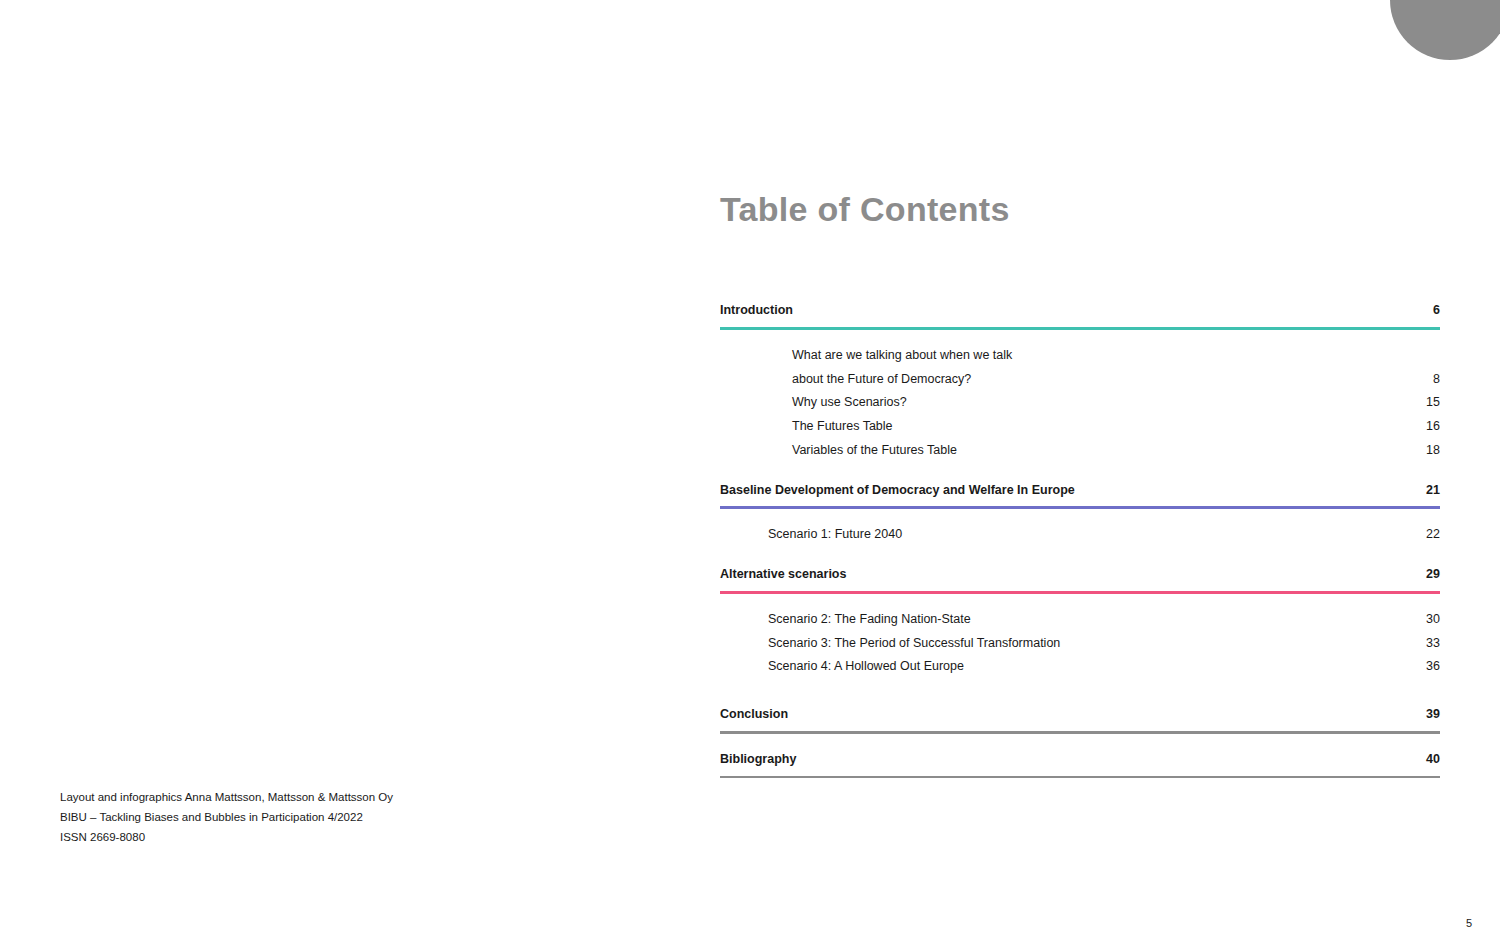Layout and infographics Anna Mattsson, Mattsson & Mattsson Oy
BIBU – Tackling Biases and Bubbles in Participation 4/2022
ISSN 2669-8080
Table of Contents
Introduction 6
What are we talking about when we talk
about the Future of Democracy? 8
Why use Scenarios? 15
The Futures Table 16
Variables of the Futures Table 18
Baseline Development of Democracy and Welfare In Europe 21
Scenario 1: Future 2040 22
Alternative scenarios 29
Scenario 2: The Fading Nation-State 30
Scenario 3: The Period of Successful Transformation 33
Scenario 4: A Hollowed Out Europe 36
Conclusion 39
Bibliography 40
5